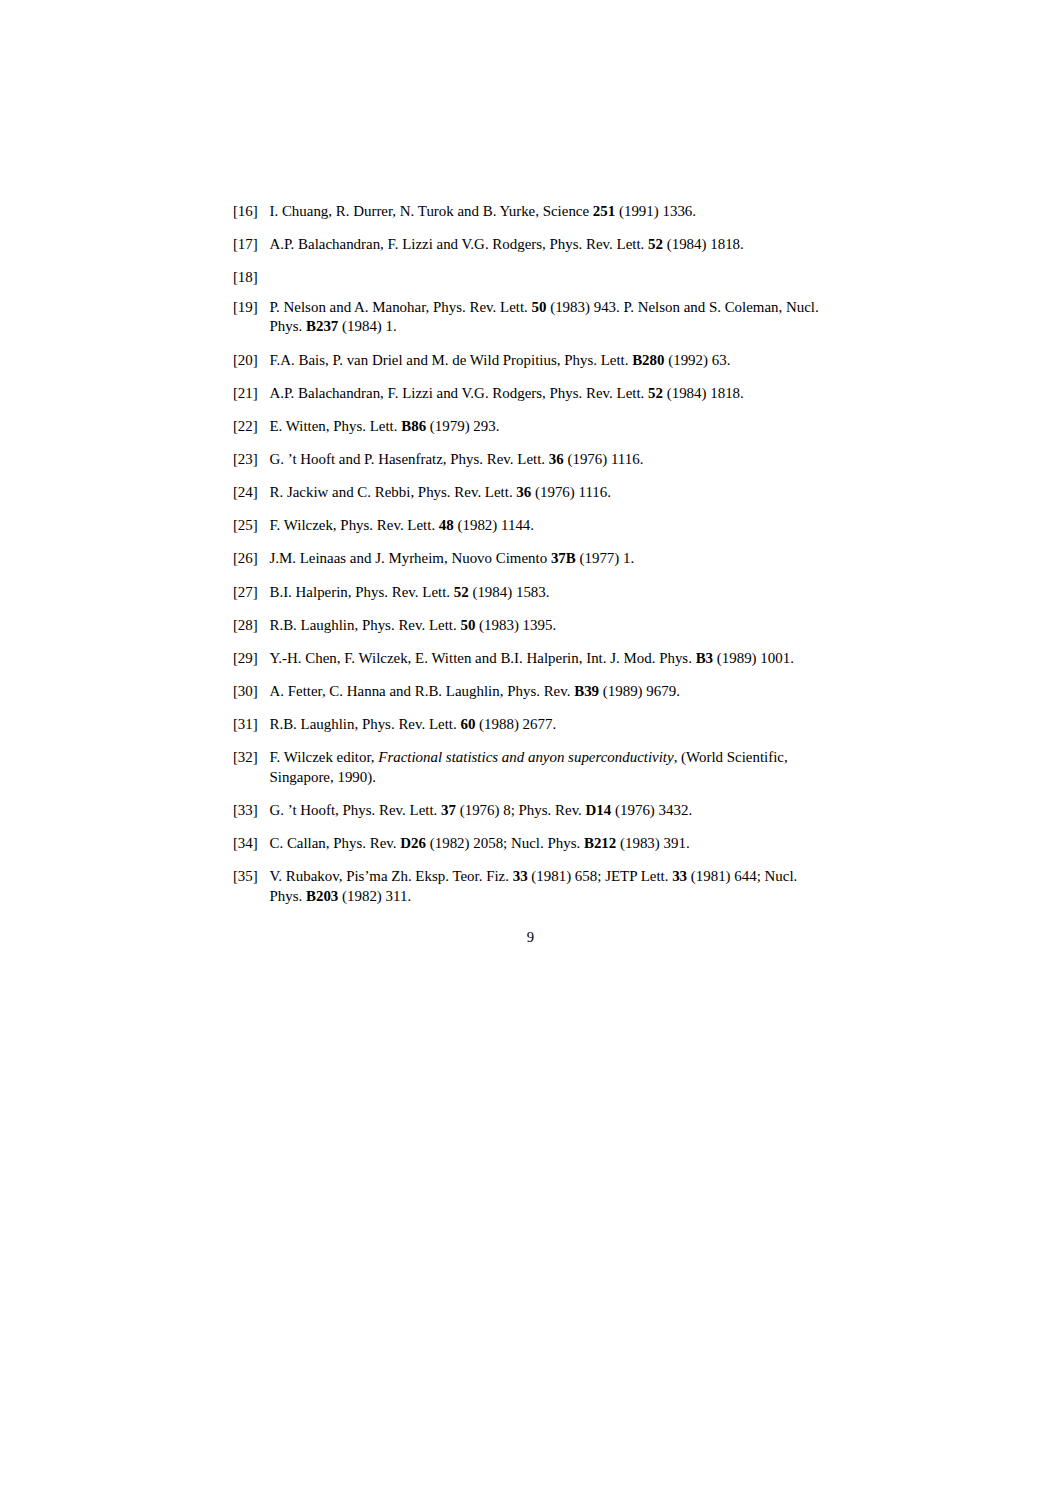[16] I. Chuang, R. Durrer, N. Turok and B. Yurke, Science 251 (1991) 1336.
[17] A.P. Balachandran, F. Lizzi and V.G. Rodgers, Phys. Rev. Lett. 52 (1984) 1818.
[18]
[19] P. Nelson and A. Manohar, Phys. Rev. Lett. 50 (1983) 943. P. Nelson and S. Coleman, Nucl. Phys. B237 (1984) 1.
[20] F.A. Bais, P. van Driel and M. de Wild Propitius, Phys. Lett. B280 (1992) 63.
[21] A.P. Balachandran, F. Lizzi and V.G. Rodgers, Phys. Rev. Lett. 52 (1984) 1818.
[22] E. Witten, Phys. Lett. B86 (1979) 293.
[23] G. ’t Hooft and P. Hasenfratz, Phys. Rev. Lett. 36 (1976) 1116.
[24] R. Jackiw and C. Rebbi, Phys. Rev. Lett. 36 (1976) 1116.
[25] F. Wilczek, Phys. Rev. Lett. 48 (1982) 1144.
[26] J.M. Leinaas and J. Myrheim, Nuovo Cimento 37B (1977) 1.
[27] B.I. Halperin, Phys. Rev. Lett. 52 (1984) 1583.
[28] R.B. Laughlin, Phys. Rev. Lett. 50 (1983) 1395.
[29] Y.-H. Chen, F. Wilczek, E. Witten and B.I. Halperin, Int. J. Mod. Phys. B3 (1989) 1001.
[30] A. Fetter, C. Hanna and R.B. Laughlin, Phys. Rev. B39 (1989) 9679.
[31] R.B. Laughlin, Phys. Rev. Lett. 60 (1988) 2677.
[32] F. Wilczek editor, Fractional statistics and anyon superconductivity, (World Scientific, Singapore, 1990).
[33] G. ’t Hooft, Phys. Rev. Lett. 37 (1976) 8; Phys. Rev. D14 (1976) 3432.
[34] C. Callan, Phys. Rev. D26 (1982) 2058; Nucl. Phys. B212 (1983) 391.
[35] V. Rubakov, Pis’ma Zh. Eksp. Teor. Fiz. 33 (1981) 658; JETP Lett. 33 (1981) 644; Nucl. Phys. B203 (1982) 311.
9